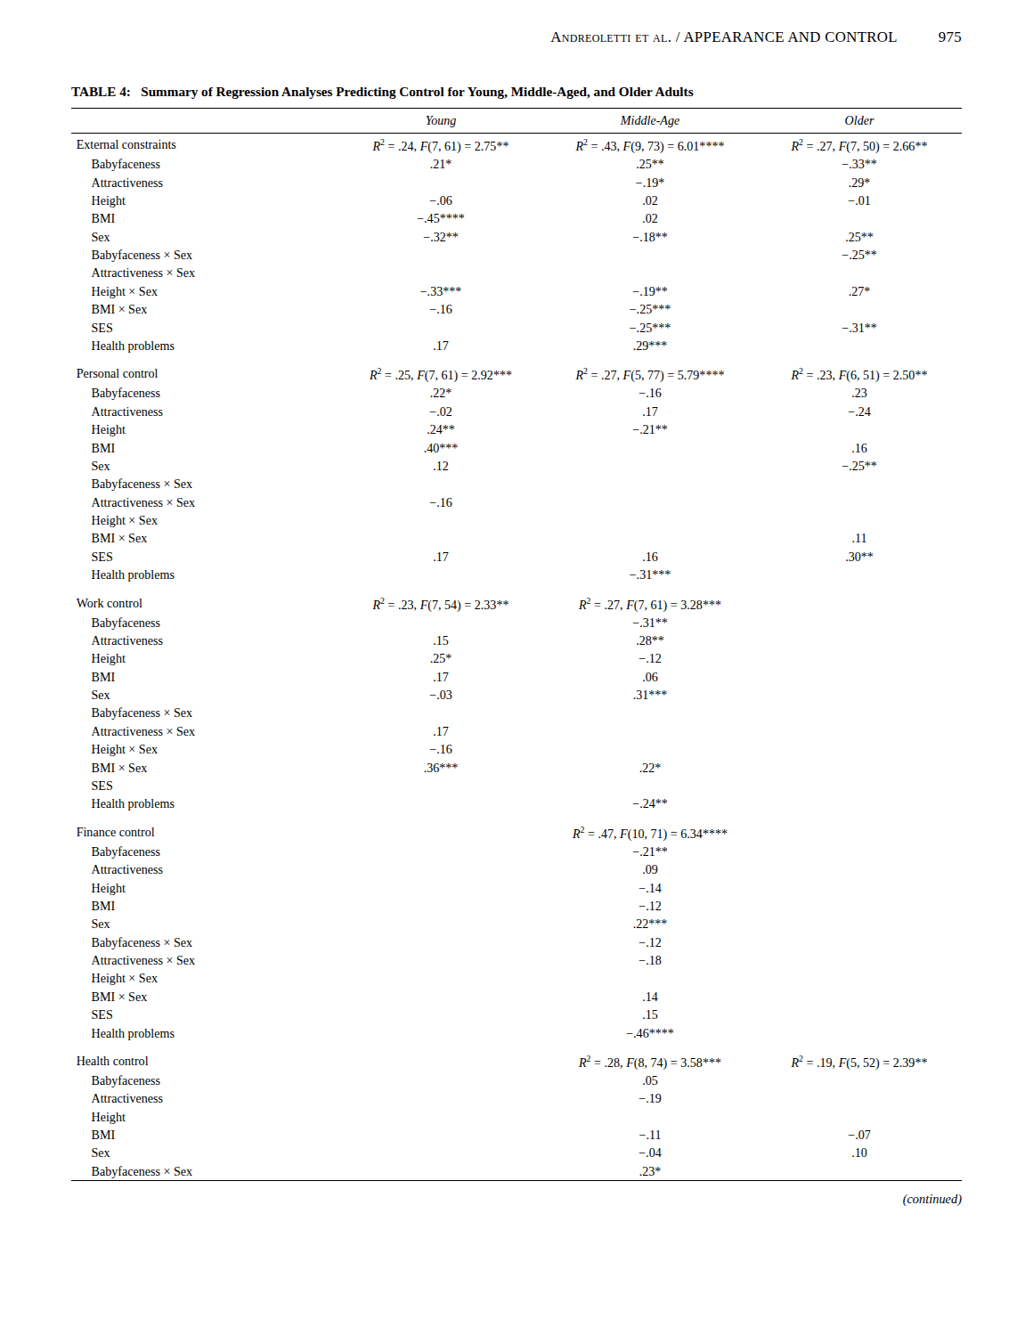Andreoletti et al. / APPEARANCE AND CONTROL 975
TABLE 4: Summary of Regression Analyses Predicting Control for Young, Middle-Aged, and Older Adults
| | Young | Middle-Age | Older |
| --- | --- | --- | --- |
| External constraints | R 2 = .24, F (7, 61) = 2.75** | R 2 = .43, F (9, 73) = 6.01**** | R 2 = .27, F (7, 50) = 2.66** |
| Babyfaceness | .21* | .25** | −.33** |
| Attractiveness | | −.19* | .29* |
| Height | −.06 | .02 | −.01 |
| BMI | −.45**** | .02 | |
| Sex | −.32** | −.18** | .25** |
| Babyfaceness × Sex | | | −.25** |
| Attractiveness × Sex | | | |
| Height × Sex | −.33*** | −.19** | .27* |
| BMI × Sex | −.16 | −.25*** | |
| SES | | −.25*** | −.31** |
| Health problems | .17 | .29*** | |
| Personal control | R 2 = .25, F (7, 61) = 2.92*** | R 2 = .27, F (5, 77) = 5.79**** | R 2 = .23, F (6, 51) = 2.50** |
| Babyfaceness | .22* | −.16 | .23 |
| Attractiveness | −.02 | .17 | −.24 |
| Height | .24** | −.21** | |
| BMI | .40*** | | .16 |
| Sex | .12 | | −.25** |
| Babyfaceness × Sex | | | |
| Attractiveness × Sex | −.16 | | |
| Height × Sex | | | |
| BMI × Sex | | | .11 |
| SES | .17 | .16 | .30** |
| Health problems | | −.31*** | |
| Work control | R 2 = .23, F (7, 54) = 2.33** | R 2 = .27, F (7, 61) = 3.28*** | |
| Babyfaceness | | −.31** | |
| Attractiveness | .15 | .28** | |
| Height | .25* | −.12 | |
| BMI | .17 | .06 | |
| Sex | −.03 | .31*** | |
| Babyfaceness × Sex | | | |
| Attractiveness × Sex | .17 | | |
| Height × Sex | −.16 | | |
| BMI × Sex | .36*** | .22* | |
| SES | | | |
| Health problems | | −.24** | |
| Finance control | | R 2 = .47, F (10, 71) = 6.34**** | |
| Babyfaceness | | −.21** | |
| Attractiveness | | .09 | |
| Height | | −.14 | |
| BMI | | −.12 | |
| Sex | | .22*** | |
| Babyfaceness × Sex | | −.12 | |
| Attractiveness × Sex | | −.18 | |
| Height × Sex | | | |
| BMI × Sex | | .14 | |
| SES | | .15 | |
| Health problems | | −.46**** | |
| Health control | | R 2 = .28, F (8, 74) = 3.58*** | R 2 = .19, F (5, 52) = 2.39** |
| Babyfaceness | | .05 | |
| Attractiveness | | −.19 | |
| Height | | | |
| BMI | | −.11 | −.07 |
| Sex | | −.04 | .10 |
| Babyfaceness × Sex | | .23* | |
(continued)